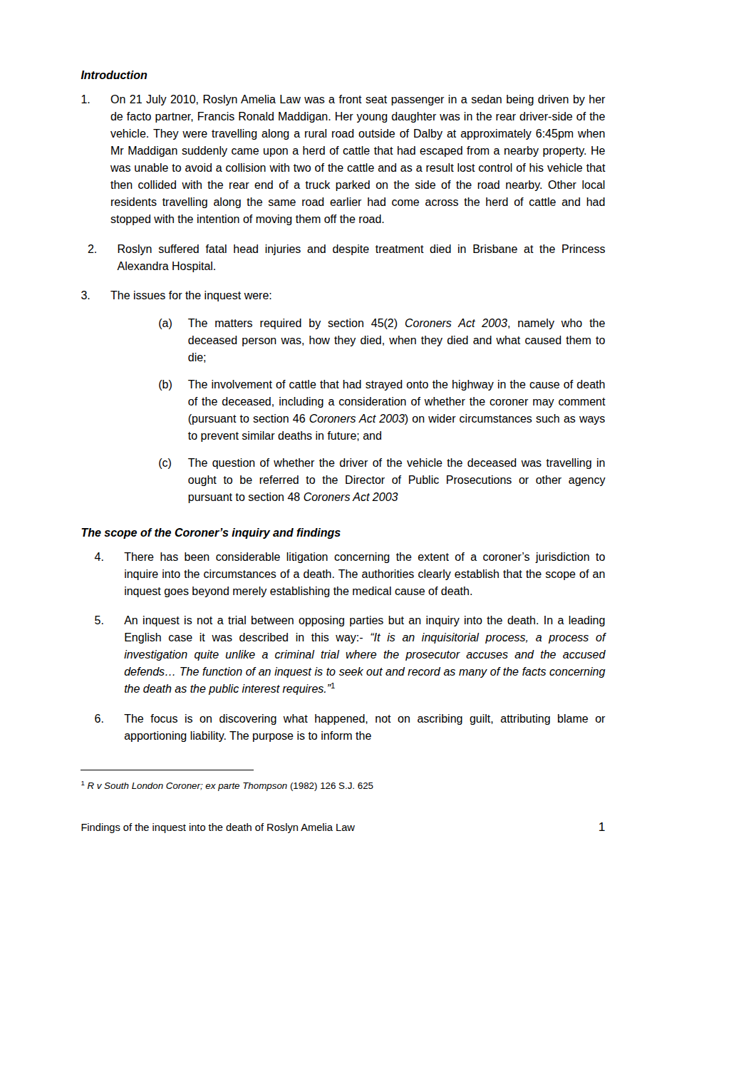Introduction
1. On 21 July 2010, Roslyn Amelia Law was a front seat passenger in a sedan being driven by her de facto partner, Francis Ronald Maddigan. Her young daughter was in the rear driver-side of the vehicle. They were travelling along a rural road outside of Dalby at approximately 6:45pm when Mr Maddigan suddenly came upon a herd of cattle that had escaped from a nearby property. He was unable to avoid a collision with two of the cattle and as a result lost control of his vehicle that then collided with the rear end of a truck parked on the side of the road nearby. Other local residents travelling along the same road earlier had come across the herd of cattle and had stopped with the intention of moving them off the road.
2. Roslyn suffered fatal head injuries and despite treatment died in Brisbane at the Princess Alexandra Hospital.
3. The issues for the inquest were:
(a) The matters required by section 45(2) Coroners Act 2003, namely who the deceased person was, how they died, when they died and what caused them to die;
(b) The involvement of cattle that had strayed onto the highway in the cause of death of the deceased, including a consideration of whether the coroner may comment (pursuant to section 46 Coroners Act 2003) on wider circumstances such as ways to prevent similar deaths in future; and
(c) The question of whether the driver of the vehicle the deceased was travelling in ought to be referred to the Director of Public Prosecutions or other agency pursuant to section 48 Coroners Act 2003
The scope of the Coroner’s inquiry and findings
4. There has been considerable litigation concerning the extent of a coroner’s jurisdiction to inquire into the circumstances of a death. The authorities clearly establish that the scope of an inquest goes beyond merely establishing the medical cause of death.
5. An inquest is not a trial between opposing parties but an inquiry into the death. In a leading English case it was described in this way:- “It is an inquisitorial process, a process of investigation quite unlike a criminal trial where the prosecutor accuses and the accused defends… The function of an inquest is to seek out and record as many of the facts concerning the death as the public interest requires.”1
6. The focus is on discovering what happened, not on ascribing guilt, attributing blame or apportioning liability. The purpose is to inform the
1 R v South London Coroner; ex parte Thompson (1982) 126 S.J. 625
Findings of the inquest into the death of Roslyn Amelia Law 1